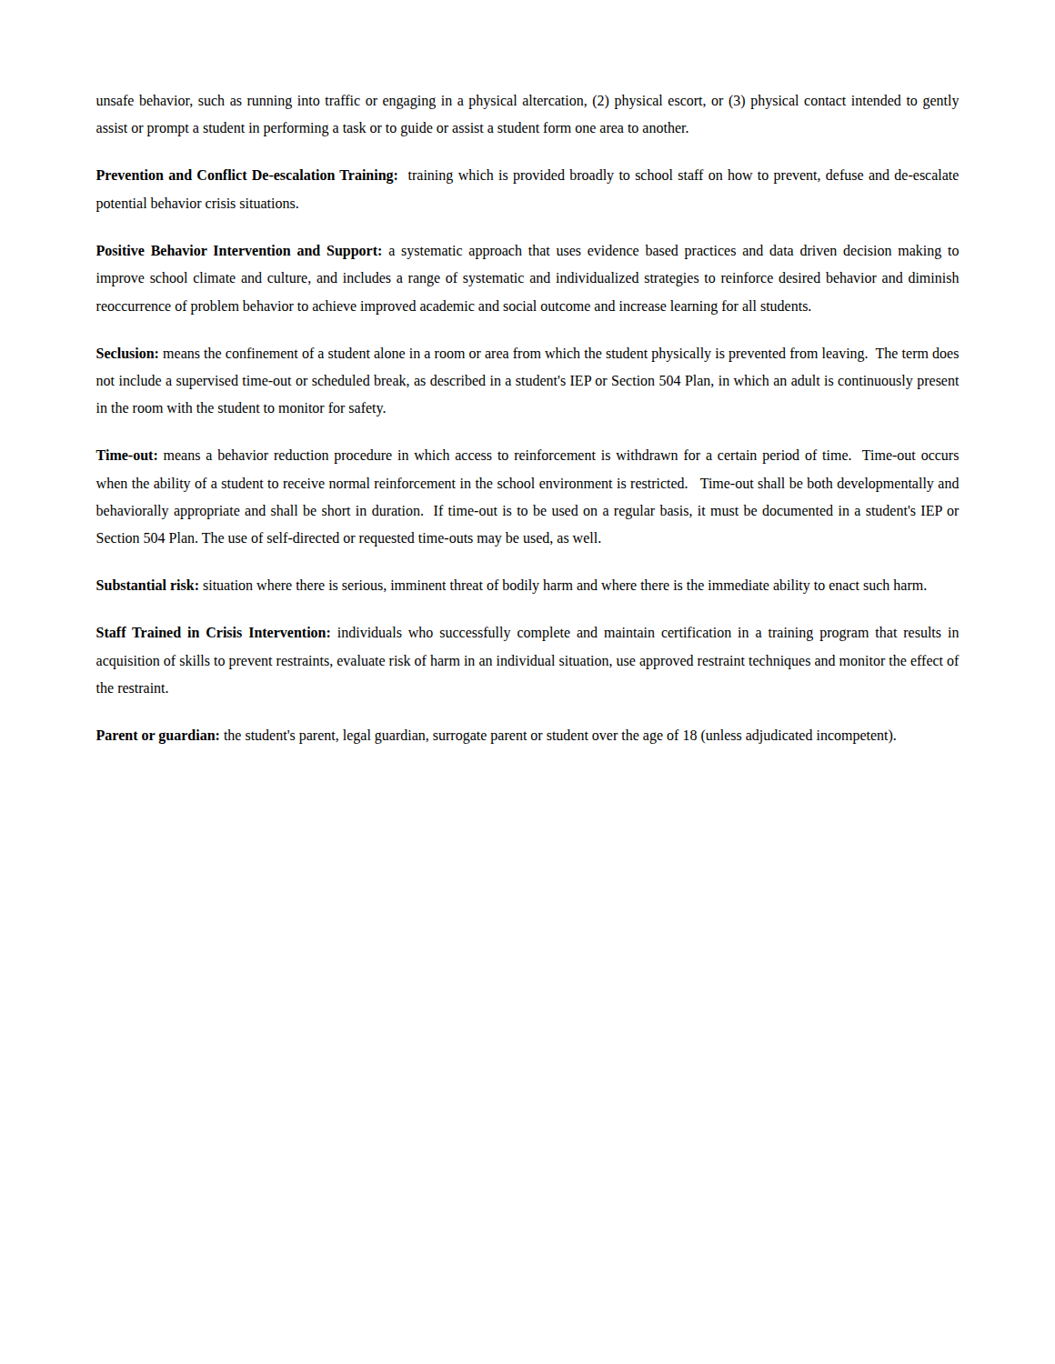unsafe behavior, such as running into traffic or engaging in a physical altercation, (2) physical escort, or (3) physical contact intended to gently assist or prompt a student in performing a task or to guide or assist a student form one area to another.
Prevention and Conflict De-escalation Training: training which is provided broadly to school staff on how to prevent, defuse and de-escalate potential behavior crisis situations.
Positive Behavior Intervention and Support: a systematic approach that uses evidence based practices and data driven decision making to improve school climate and culture, and includes a range of systematic and individualized strategies to reinforce desired behavior and diminish reoccurrence of problem behavior to achieve improved academic and social outcome and increase learning for all students.
Seclusion: means the confinement of a student alone in a room or area from which the student physically is prevented from leaving. The term does not include a supervised time-out or scheduled break, as described in a student's IEP or Section 504 Plan, in which an adult is continuously present in the room with the student to monitor for safety.
Time-out: means a behavior reduction procedure in which access to reinforcement is withdrawn for a certain period of time. Time-out occurs when the ability of a student to receive normal reinforcement in the school environment is restricted. Time-out shall be both developmentally and behaviorally appropriate and shall be short in duration. If time-out is to be used on a regular basis, it must be documented in a student's IEP or Section 504 Plan. The use of self-directed or requested time-outs may be used, as well.
Substantial risk: situation where there is serious, imminent threat of bodily harm and where there is the immediate ability to enact such harm.
Staff Trained in Crisis Intervention: individuals who successfully complete and maintain certification in a training program that results in acquisition of skills to prevent restraints, evaluate risk of harm in an individual situation, use approved restraint techniques and monitor the effect of the restraint.
Parent or guardian: the student's parent, legal guardian, surrogate parent or student over the age of 18 (unless adjudicated incompetent).